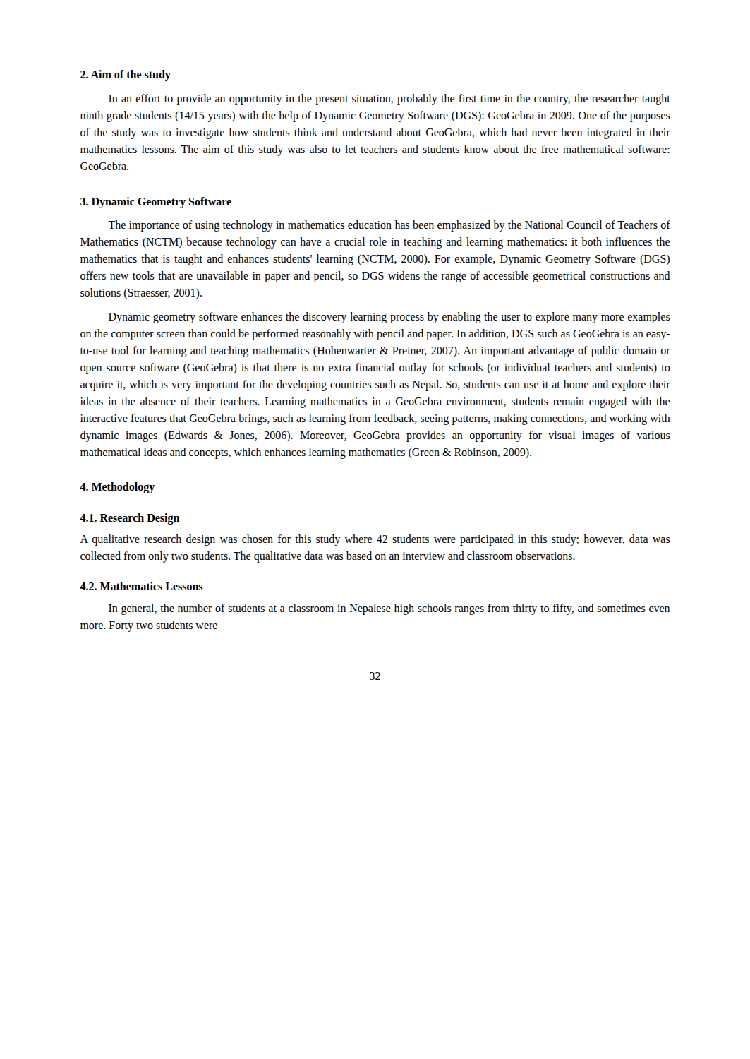2. Aim of the study
In an effort to provide an opportunity in the present situation, probably the first time in the country, the researcher taught ninth grade students (14/15 years) with the help of Dynamic Geometry Software (DGS): GeoGebra in 2009. One of the purposes of the study was to investigate how students think and understand about GeoGebra, which had never been integrated in their mathematics lessons. The aim of this study was also to let teachers and students know about the free mathematical software: GeoGebra.
3. Dynamic Geometry Software
The importance of using technology in mathematics education has been emphasized by the National Council of Teachers of Mathematics (NCTM) because technology can have a crucial role in teaching and learning mathematics: it both influences the mathematics that is taught and enhances students' learning (NCTM, 2000). For example, Dynamic Geometry Software (DGS) offers new tools that are unavailable in paper and pencil, so DGS widens the range of accessible geometrical constructions and solutions (Straesser, 2001).
Dynamic geometry software enhances the discovery learning process by enabling the user to explore many more examples on the computer screen than could be performed reasonably with pencil and paper. In addition, DGS such as GeoGebra is an easy-to-use tool for learning and teaching mathematics (Hohenwarter & Preiner, 2007). An important advantage of public domain or open source software (GeoGebra) is that there is no extra financial outlay for schools (or individual teachers and students) to acquire it, which is very important for the developing countries such as Nepal. So, students can use it at home and explore their ideas in the absence of their teachers. Learning mathematics in a GeoGebra environment, students remain engaged with the interactive features that GeoGebra brings, such as learning from feedback, seeing patterns, making connections, and working with dynamic images (Edwards & Jones, 2006). Moreover, GeoGebra provides an opportunity for visual images of various mathematical ideas and concepts, which enhances learning mathematics (Green & Robinson, 2009).
4. Methodology
4.1. Research Design
A qualitative research design was chosen for this study where 42 students were participated in this study; however, data was collected from only two students. The qualitative data was based on an interview and classroom observations.
4.2. Mathematics Lessons
In general, the number of students at a classroom in Nepalese high schools ranges from thirty to fifty, and sometimes even more. Forty two students were
32